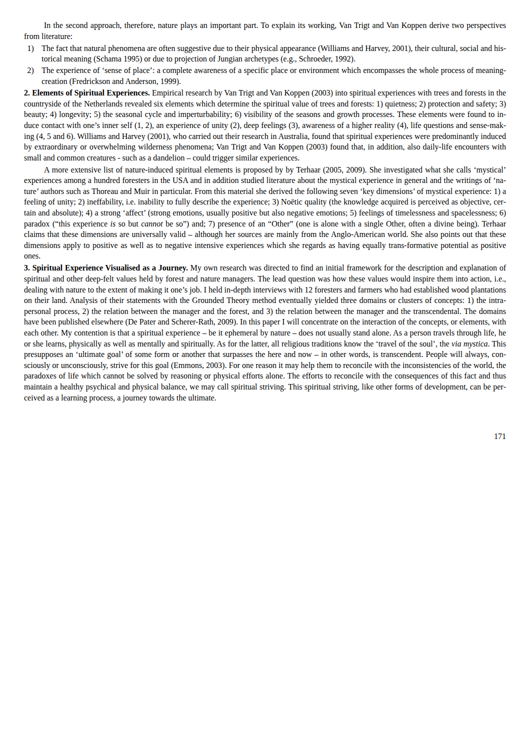In the second approach, therefore, nature plays an important part. To explain its working, Van Trigt and Van Koppen derive two perspectives from literature:
1) The fact that natural phenomena are often suggestive due to their physical appearance (Williams and Harvey, 2001), their cultural, social and historical meaning (Schama 1995) or due to projection of Jungian archetypes (e.g., Schroeder, 1992).
2) The experience of ‘sense of place’: a complete awareness of a specific place or environment which encompasses the whole process of meaning-creation (Fredrickson and Anderson, 1999).
2. Elements of Spiritual Experiences. Empirical research by Van Trigt and Van Koppen (2003) into spiritual experiences with trees and forests in the countryside of the Netherlands revealed six elements which determine the spiritual value of trees and forests: 1) quietness; 2) protection and safety; 3) beauty; 4) longevity; 5) the seasonal cycle and imperturbability; 6) visibility of the seasons and growth processes. These elements were found to induce contact with one’s inner self (1, 2), an experience of unity (2), deep feelings (3), awareness of a higher reality (4), life questions and sense-making (4, 5 and 6). Williams and Harvey (2001), who carried out their research in Australia, found that spiritual experiences were predominantly induced by extraordinary or overwhelming wilderness phenomena; Van Trigt and Van Koppen (2003) found that, in addition, also daily-life encounters with small and common creatures - such as a dandelion – could trigger similar experiences.
A more extensive list of nature-induced spiritual elements is proposed by by Terhaar (2005, 2009). She investigated what she calls ‘mystical’ experiences among a hundred foresters in the USA and in addition studied literature about the mystical experience in general and the writings of ‘nature’ authors such as Thoreau and Muir in particular. From this material she derived the following seven ‘key dimensions’ of mystical experience: 1) a feeling of unity; 2) ineffability, i.e. inability to fully describe the experience; 3) Noëtic quality (the knowledge acquired is perceived as objective, certain and absolute); 4) a strong ‘affect’ (strong emotions, usually positive but also negative emotions; 5) feelings of timelessness and spacelessness; 6) paradox (“this experience is so but cannot be so”) and; 7) presence of an “Other” (one is alone with a single Other, often a divine being). Terhaar claims that these dimensions are universally valid – although her sources are mainly from the Anglo-American world. She also points out that these dimensions apply to positive as well as to negative intensive experiences which she regards as having equally trans-formative potential as positive ones.
3. Spiritual Experience Visualised as a Journey. My own research was directed to find an initial framework for the description and explanation of spiritual and other deep-felt values held by forest and nature managers. The lead question was how these values would inspire them into action, i.e., dealing with nature to the extent of making it one’s job. I held in-depth interviews with 12 foresters and farmers who had established wood plantations on their land. Analysis of their statements with the Grounded Theory method eventually yielded three domains or clusters of concepts: 1) the intra-personal process, 2) the relation between the manager and the forest, and 3) the relation between the manager and the transcendental. The domains have been published elsewhere (De Pater and Scherer-Rath, 2009). In this paper I will concentrate on the interaction of the concepts, or elements, with each other. My contention is that a spiritual experience – be it ephemeral by nature – does not usually stand alone. As a person travels through life, he or she learns, physically as well as mentally and spiritually. As for the latter, all religious traditions know the ‘travel of the soul’, the via mystica. This presupposes an ‘ultimate goal’ of some form or another that surpasses the here and now – in other words, is transcendent. People will always, consciously or unconsciously, strive for this goal (Emmons, 2003). For one reason it may help them to reconcile with the inconsistencies of the world, the paradoxes of life which cannot be solved by reasoning or physical efforts alone. The efforts to reconcile with the consequences of this fact and thus maintain a healthy psychical and physical balance, we may call spiritual striving. This spiritual striving, like other forms of development, can be perceived as a learning process, a journey towards the ultimate.
171